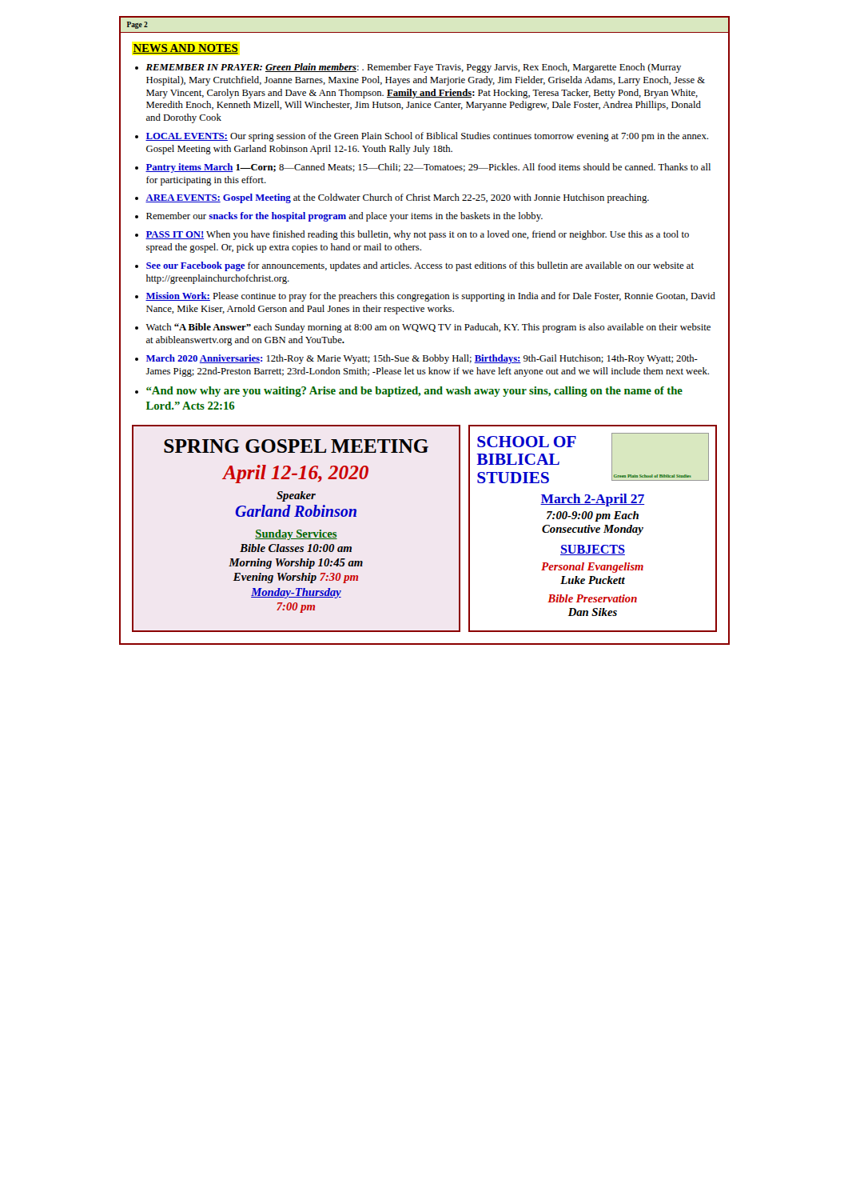Page 2
NEWS AND NOTES
REMEMBER IN PRAYER: Green Plain members: . Remember Faye Travis, Peggy Jarvis, Rex Enoch, Margarette Enoch (Murray Hospital), Mary Crutchfield, Joanne Barnes, Maxine Pool, Hayes and Marjorie Grady, Jim Fielder, Griselda Adams, Larry Enoch, Jesse & Mary Vincent, Carolyn Byars and Dave & Ann Thompson. Family and Friends: Pat Hocking, Teresa Tacker, Betty Pond, Bryan White, Meredith Enoch, Kenneth Mizell, Will Winchester, Jim Hutson, Janice Canter, Maryanne Pedigrew, Dale Foster, Andrea Phillips, Donald and Dorothy Cook
LOCAL EVENTS: Our spring session of the Green Plain School of Biblical Studies continues tomorrow evening at 7:00 pm in the annex. Gospel Meeting with Garland Robinson April 12-16. Youth Rally July 18th.
Pantry items March 1—Corn; 8—Canned Meats; 15—Chili; 22—Tomatoes; 29—Pickles. All food items should be canned. Thanks to all for participating in this effort.
AREA EVENTS: Gospel Meeting at the Coldwater Church of Christ March 22-25, 2020 with Jonnie Hutchison preaching.
Remember our snacks for the hospital program and place your items in the baskets in the lobby.
PASS IT ON! When you have finished reading this bulletin, why not pass it on to a loved one, friend or neighbor. Use this as a tool to spread the gospel. Or, pick up extra copies to hand or mail to others.
See our Facebook page for announcements, updates and articles. Access to past editions of this bulletin are available on our website at http://greenplainchurchofchrist.org.
Mission Work: Please continue to pray for the preachers this congregation is supporting in India and for Dale Foster, Ronnie Gootan, David Nance, Mike Kiser, Arnold Gerson and Paul Jones in their respective works.
Watch “A Bible Answer” each Sunday morning at 8:00 am on WQWQ TV in Paducah, KY. This program is also available on their website at abibleanswertv.org and on GBN and YouTube.
March 2020 Anniversaries: 12th-Roy & Marie Wyatt; 15th-Sue & Bobby Hall; Birthdays: 9th-Gail Hutchison; 14th-Roy Wyatt; 20th-James Pigg; 22nd-Preston Barrett; 23rd-London Smith; -Please let us know if we have left anyone out and we will include them next week.
“And now why are you waiting? Arise and be baptized, and wash away your sins, calling on the name of the Lord.” Acts 22:16
SPRING GOSPEL MEETING
April 12-16, 2020
Speaker
Garland Robinson
Sunday Services
Bible Classes 10:00 am
Morning Worship 10:45 am
Evening Worship 7:30 pm
Monday-Thursday
7:00 pm
Green Plain School of Biblical Studies
SCHOOL OF
BIBLICAL
STUDIES
March 2-April 27
7:00-9:00 pm Each
Consecutive Monday
SUBJECTS
Personal Evangelism
Luke Puckett
Bible Preservation
Dan Sikes